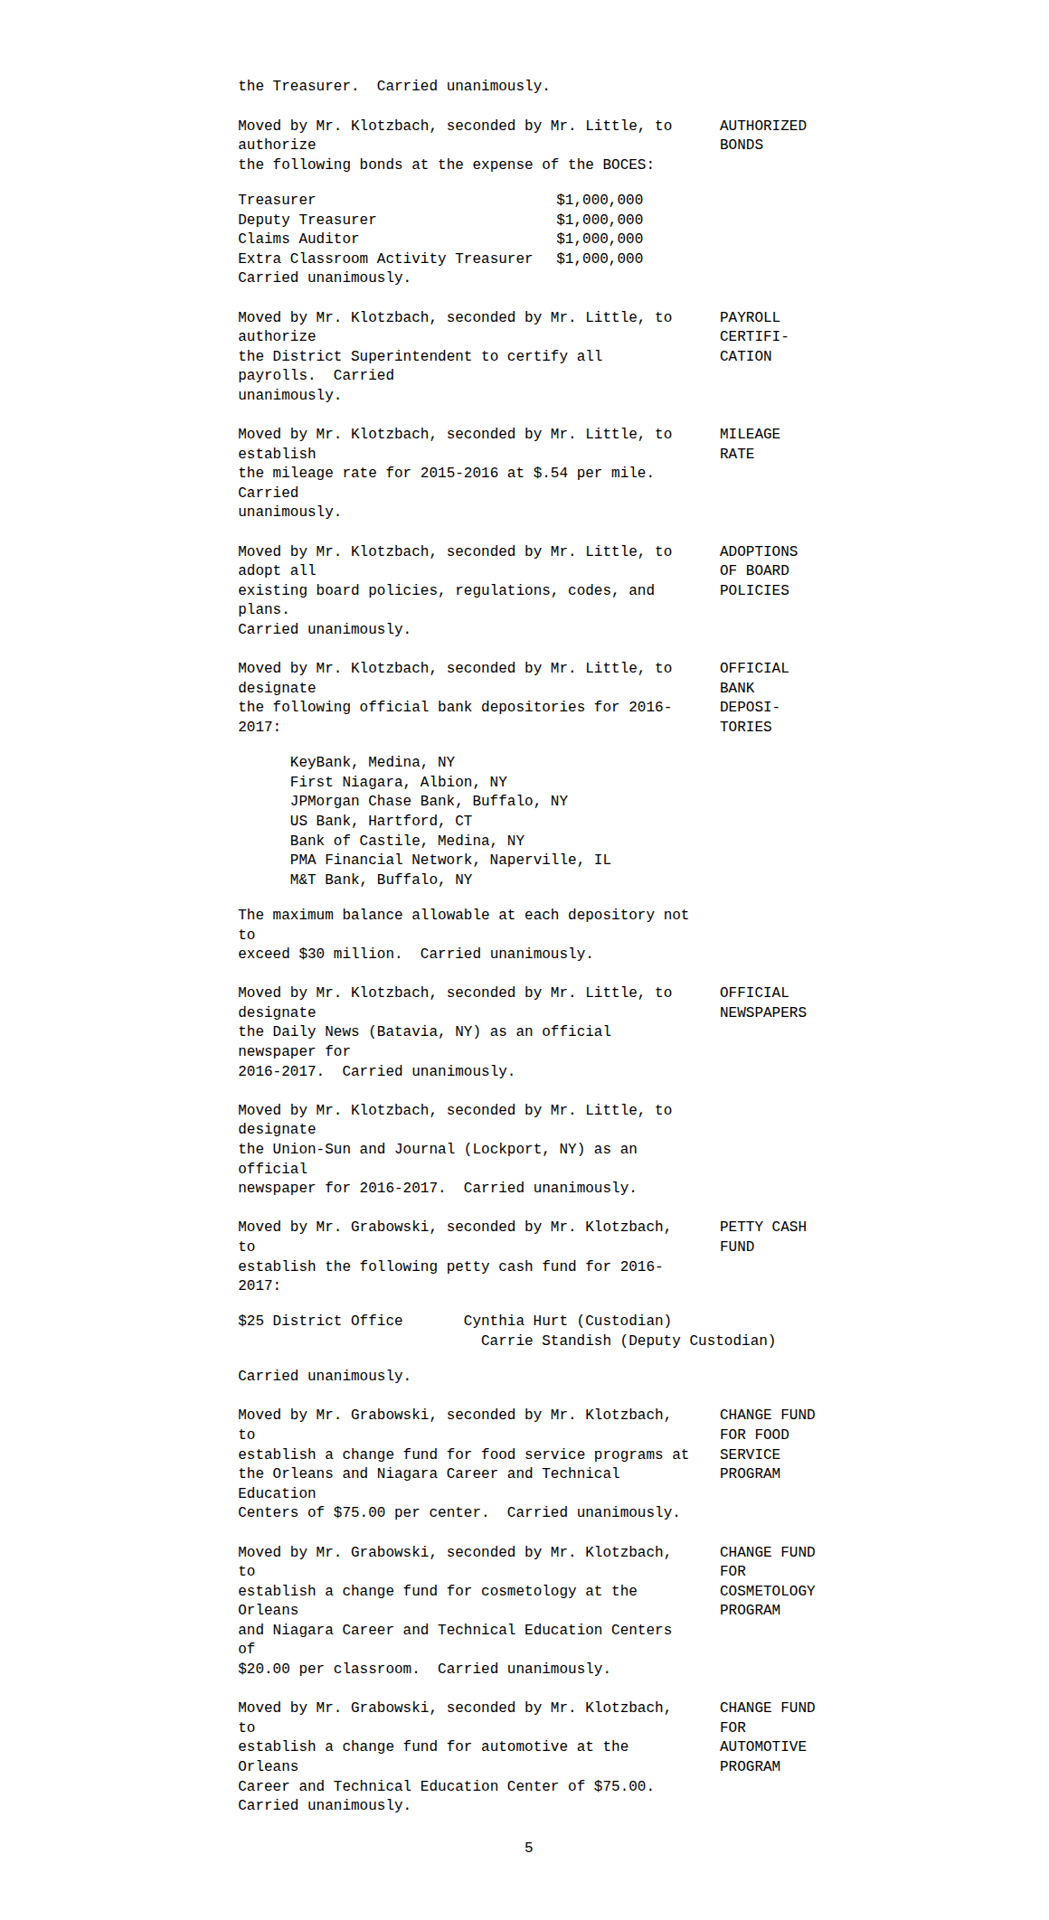the Treasurer. Carried unanimously.
Moved by Mr. Klotzbach, seconded by Mr. Little, to authorize
the following bonds at the expense of the BOCES:
| Treasurer | $1,000,000 |
| Deputy Treasurer | $1,000,000 |
| Claims Auditor | $1,000,000 |
| Extra Classroom Activity Treasurer | $1,000,000 |
Carried unanimously.
AUTHORIZED BONDS
Moved by Mr. Klotzbach, seconded by Mr. Little, to authorize
the District Superintendent to certify all payrolls. Carried
unanimously.
PAYROLL CERTIFI- CATION
Moved by Mr. Klotzbach, seconded by Mr. Little, to establish
the mileage rate for 2015-2016 at $.54 per mile. Carried
unanimously.
MILEAGE RATE
Moved by Mr. Klotzbach, seconded by Mr. Little, to adopt all
existing board policies, regulations, codes, and plans.
Carried unanimously.
ADOPTIONS OF BOARD POLICIES
Moved by Mr. Klotzbach, seconded by Mr. Little, to designate
the following official bank depositories for 2016-2017:
KeyBank, Medina, NY
First Niagara, Albion, NY
JPMorgan Chase Bank, Buffalo, NY
US Bank, Hartford, CT
Bank of Castile, Medina, NY
PMA Financial Network, Naperville, IL
M&T Bank, Buffalo, NY
The maximum balance allowable at each depository not to
exceed $30 million. Carried unanimously.
OFFICIAL BANK DEPOSI- TORIES
Moved by Mr. Klotzbach, seconded by Mr. Little, to designate
the Daily News (Batavia, NY) as an official newspaper for
2016-2017. Carried unanimously.
OFFICIAL NEWSPAPERS
Moved by Mr. Klotzbach, seconded by Mr. Little, to designate
the Union-Sun and Journal (Lockport, NY) as an official
newspaper for 2016-2017. Carried unanimously.
Moved by Mr. Grabowski, seconded by Mr. Klotzbach, to
establish the following petty cash fund for 2016-2017:
$25 District Office
Cynthia Hurt (Custodian)
Carrie Standish (Deputy Custodian)
Carried unanimously.
PETTY CASH FUND
Moved by Mr. Grabowski, seconded by Mr. Klotzbach, to
establish a change fund for food service programs at
the Orleans and Niagara Career and Technical Education
Centers of $75.00 per center. Carried unanimously.
CHANGE FUND FOR FOOD SERVICE PROGRAM
Moved by Mr. Grabowski, seconded by Mr. Klotzbach, to
establish a change fund for cosmetology at the Orleans
and Niagara Career and Technical Education Centers of
$20.00 per classroom. Carried unanimously.
CHANGE FUND FOR COSMETOLOGY PROGRAM
Moved by Mr. Grabowski, seconded by Mr. Klotzbach, to
establish a change fund for automotive at the Orleans
Career and Technical Education Center of $75.00.
Carried unanimously.
CHANGE FUND FOR AUTOMOTIVE PROGRAM
5